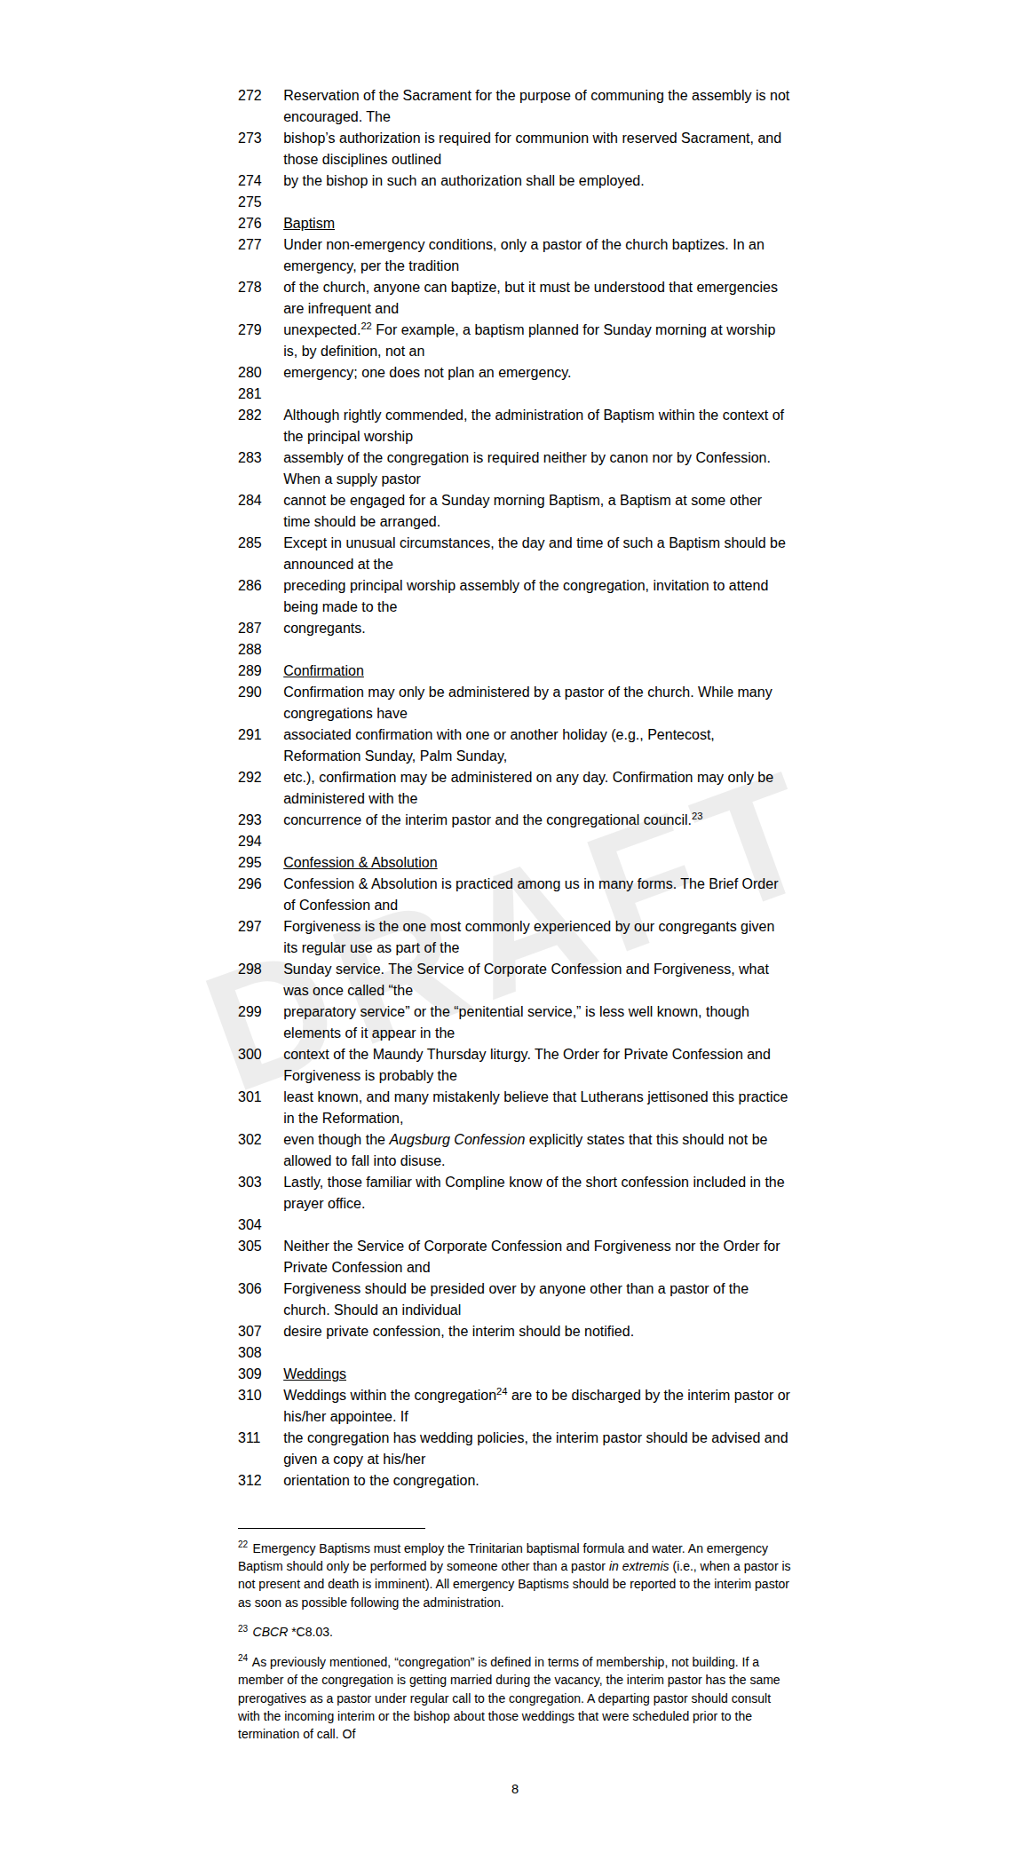DRAFT
272 Reservation of the Sacrament for the purpose of communing the assembly is not encouraged. The
273 bishop’s authorization is required for communion with reserved Sacrament, and those disciplines outlined
274 by the bishop in such an authorization shall be employed.
275
276
Baptism
277 Under non-emergency conditions, only a pastor of the church baptizes. In an emergency, per the tradition
278 of the church, anyone can baptize, but it must be understood that emergencies are infrequent and
279 unexpected.22 For example, a baptism planned for Sunday morning at worship is, by definition, not an
280 emergency; one does not plan an emergency.
281
282 Although rightly commended, the administration of Baptism within the context of the principal worship
283 assembly of the congregation is required neither by canon nor by Confession. When a supply pastor
284 cannot be engaged for a Sunday morning Baptism, a Baptism at some other time should be arranged.
285 Except in unusual circumstances, the day and time of such a Baptism should be announced at the
286 preceding principal worship assembly of the congregation, invitation to attend being made to the
287 congregants.
288
289
Confirmation
290 Confirmation may only be administered by a pastor of the church. While many congregations have
291 associated confirmation with one or another holiday (e.g., Pentecost, Reformation Sunday, Palm Sunday,
292 etc.), confirmation may be administered on any day. Confirmation may only be administered with the
293 concurrence of the interim pastor and the congregational council.23
294
295
Confession & Absolution
296 Confession & Absolution is practiced among us in many forms. The Brief Order of Confession and
297 Forgiveness is the one most commonly experienced by our congregants given its regular use as part of the
298 Sunday service. The Service of Corporate Confession and Forgiveness, what was once called “the
299 preparatory service” or the “penitential service,” is less well known, though elements of it appear in the
300 context of the Maundy Thursday liturgy. The Order for Private Confession and Forgiveness is probably the
301 least known, and many mistakenly believe that Lutherans jettisoned this practice in the Reformation,
302 even though the Augsburg Confession explicitly states that this should not be allowed to fall into disuse.
303 Lastly, those familiar with Compline know of the short confession included in the prayer office.
304
305 Neither the Service of Corporate Confession and Forgiveness nor the Order for Private Confession and
306 Forgiveness should be presided over by anyone other than a pastor of the church. Should an individual
307 desire private confession, the interim should be notified.
308
309
Weddings
310 Weddings within the congregation24 are to be discharged by the interim pastor or his/her appointee. If
311 the congregation has wedding policies, the interim pastor should be advised and given a copy at his/her
312 orientation to the congregation.
22 Emergency Baptisms must employ the Trinitarian baptismal formula and water. An emergency Baptism should only be performed by someone other than a pastor in extremis (i.e., when a pastor is not present and death is imminent). All emergency Baptisms should be reported to the interim pastor as soon as possible following the administration.
23 CBCR *C8.03.
24 As previously mentioned, “congregation” is defined in terms of membership, not building. If a member of the congregation is getting married during the vacancy, the interim pastor has the same prerogatives as a pastor under regular call to the congregation. A departing pastor should consult with the incoming interim or the bishop about those weddings that were scheduled prior to the termination of call. Of
8